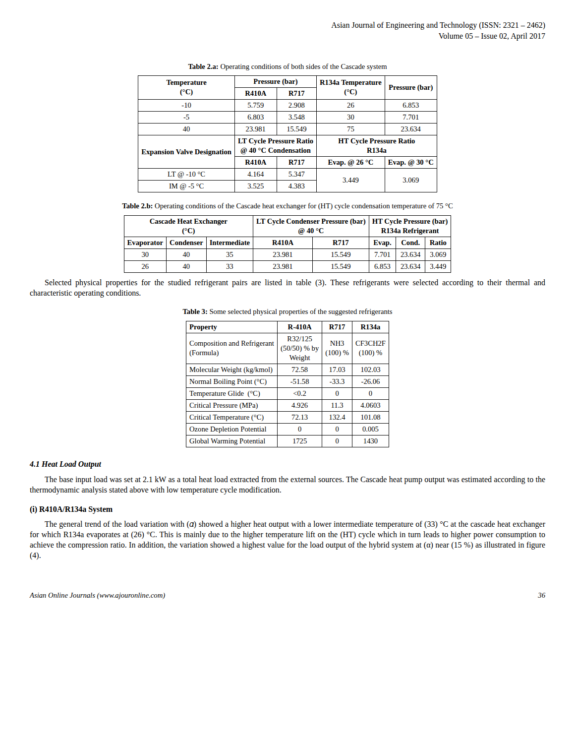Asian Journal of Engineering and Technology (ISSN: 2321 – 2462)
Volume 05 – Issue 02, April 2017
Table 2.a: Operating conditions of both sides of the Cascade system
| Temperature (°C) | Pressure (bar) | R134a Temperature (°C) | Pressure (bar) |
| --- | --- | --- | --- |
| R410A | R717 |
| -10 | 5.759 | 2.908 | 26 | 6.853 |
| -5 | 6.803 | 3.548 | 30 | 7.701 |
| 40 | 23.981 | 15.549 | 75 | 23.634 |
| Expansion Valve Designation | LT Cycle Pressure Ratio @ 40 °C Condensation | HT Cycle Pressure Ratio R134a |
| R410A | R717 | Evap. @ 26 °C | Evap. @ 30 °C |
| LT @ -10 °C | 4.164 | 5.347 | 3.449 | 3.069 |
| IM @ -5 °C | 3.525 | 4.383 |
Table 2.b: Operating conditions of the Cascade heat exchanger for (HT) cycle condensation temperature of 75 °C
| Cascade Heat Exchanger (°C) | LT Cycle Condenser Pressure (bar) @ 40 °C | HT Cycle Pressure (bar) R134a Refrigerant |
| --- | --- | --- |
| Evaporator | Condenser | Intermediate | R410A | R717 | Evap. | Cond. | Ratio |
| 30 | 40 | 35 | 23.981 | 15.549 | 7.701 | 23.634 | 3.069 |
| 26 | 40 | 33 | 23.981 | 15.549 | 6.853 | 23.634 | 3.449 |
Selected physical properties for the studied refrigerant pairs are listed in table (3). These refrigerants were selected according to their thermal and characteristic operating conditions.
Table 3: Some selected physical properties of the suggested refrigerants
| Property | R-410A | R717 | R134a |
| --- | --- | --- | --- |
| Composition and Refrigerant (Formula) | R32/125 (50/50) % by Weight | NH3 (100) % | CF3CH2F (100) % |
| Molecular Weight (kg/kmol) | 72.58 | 17.03 | 102.03 |
| Normal Boiling Point (°C) | -51.58 | -33.3 | -26.06 |
| Temperature Glide (°C) | <0.2 | 0 | 0 |
| Critical Pressure (MPa) | 4.926 | 11.3 | 4.0603 |
| Critical Temperature (°C) | 72.13 | 132.4 | 101.08 |
| Ozone Depletion Potential | 0 | 0 | 0.005 |
| Global Warming Potential | 1725 | 0 | 1430 |
4.1 Heat Load Output
The base input load was set at 2.1 kW as a total heat load extracted from the external sources. The Cascade heat pump output was estimated according to the thermodynamic analysis stated above with low temperature cycle modification.
(i) R410A/R134a System
The general trend of the load variation with (𝛼) showed a higher heat output with a lower intermediate temperature of (33) °C at the cascade heat exchanger for which R134a evaporates at (26) °C. This is mainly due to the higher temperature lift on the (HT) cycle which in turn leads to higher power consumption to achieve the compression ratio. In addition, the variation showed a highest value for the load output of the hybrid system at (α) near (15 %) as illustrated in figure (4).
Asian Online Journals (www.ajouronline.com) 36